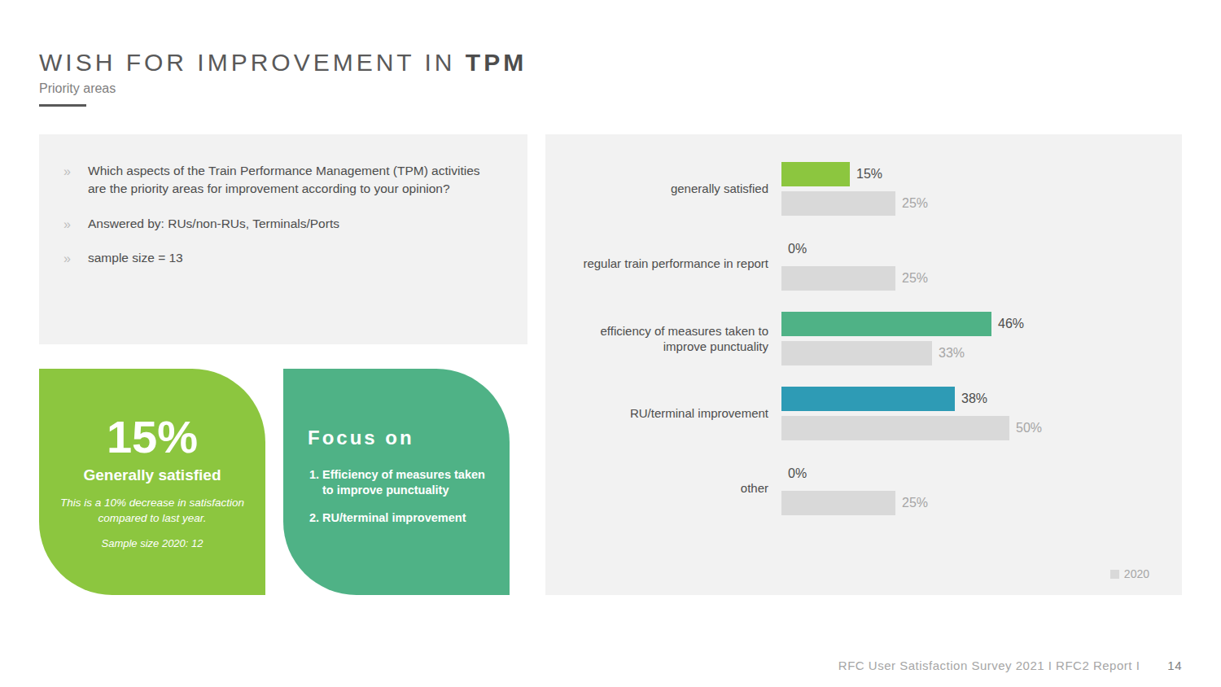WISH FOR IMPROVEMENT IN TPM
Priority areas
Which aspects of the Train Performance Management (TPM) activities are the priority areas for improvement according to your opinion?
Answered by: RUs/non-RUs, Terminals/Ports
sample size = 13
15%
Generally satisfied
This is a 10% decrease in satisfaction compared to last year.
Sample size 2020: 12
Focus on
Efficiency of measures taken to improve punctuality
RU/terminal improvement
generally satisfied
15%
25%
regular train performance in report
0%
25%
efficiency of measures taken to improve punctuality
46%
33%
RU/terminal improvement
38%
50%
other
0%
25%
2020
RFC User Satisfaction Survey 2021 I RFC2 Report I14